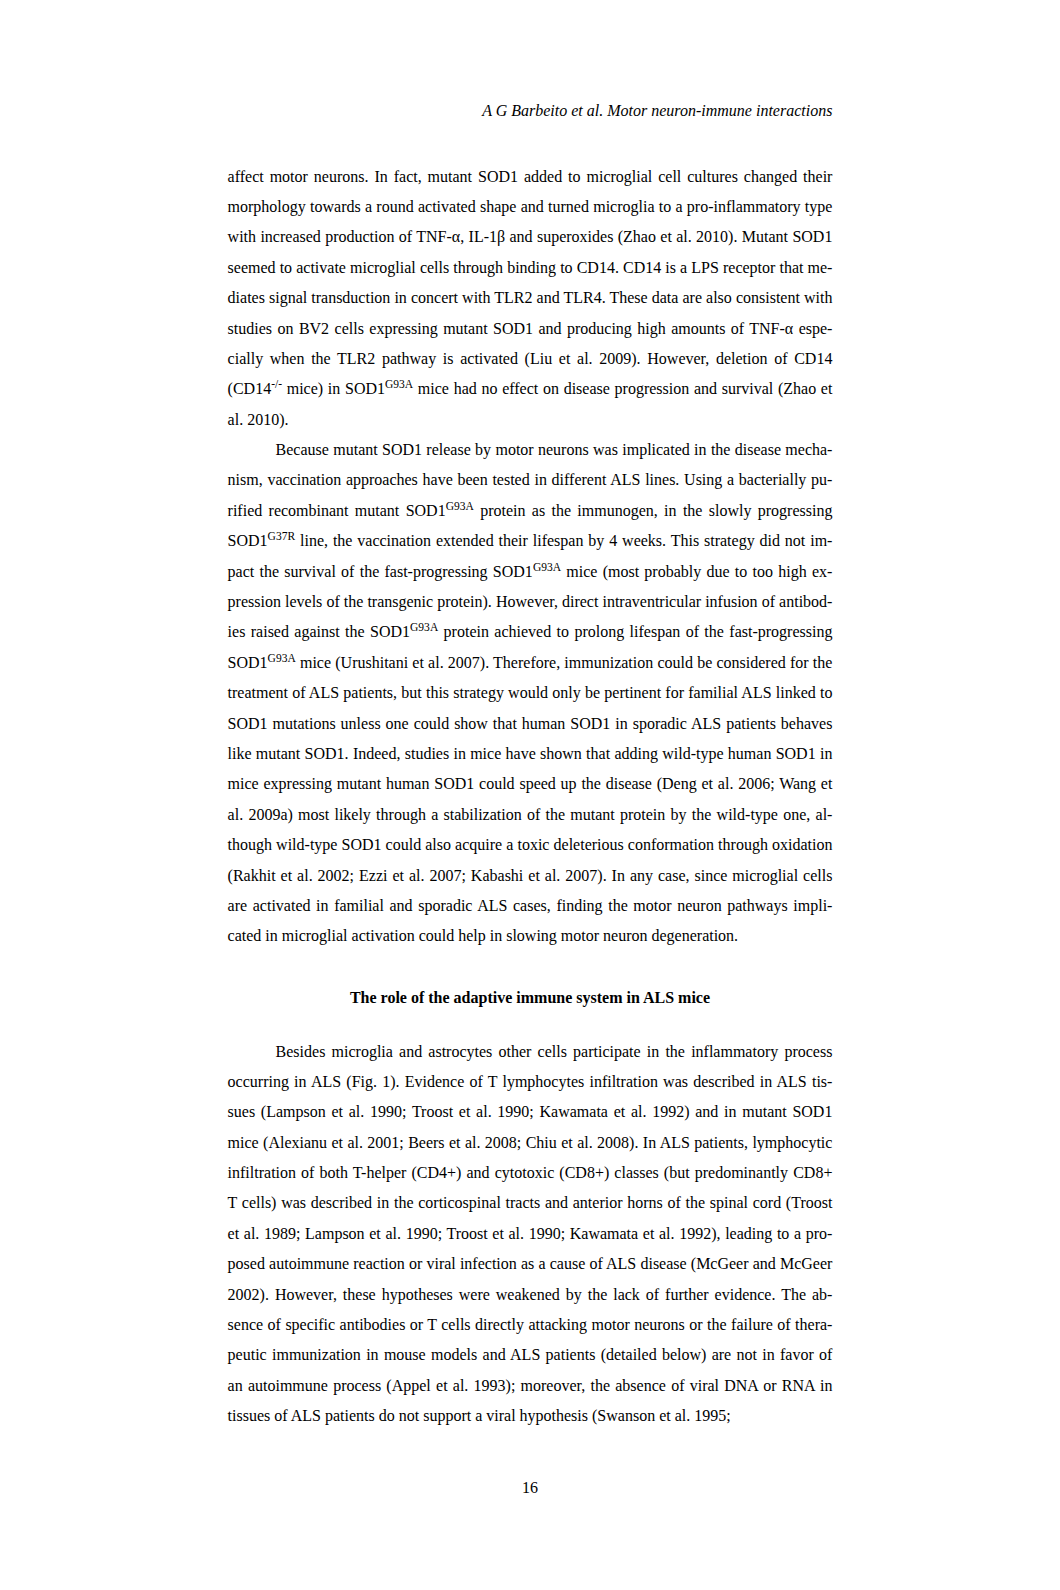A G Barbeito et al. Motor neuron-immune interactions
affect motor neurons. In fact, mutant SOD1 added to microglial cell cultures changed their morphology towards a round activated shape and turned microglia to a pro-inflammatory type with increased production of TNF-α, IL-1β and superoxides (Zhao et al. 2010). Mutant SOD1 seemed to activate microglial cells through binding to CD14. CD14 is a LPS receptor that mediates signal transduction in concert with TLR2 and TLR4. These data are also consistent with studies on BV2 cells expressing mutant SOD1 and producing high amounts of TNF-α especially when the TLR2 pathway is activated (Liu et al. 2009). However, deletion of CD14 (CD14-/- mice) in SOD1G93A mice had no effect on disease progression and survival (Zhao et al. 2010).
Because mutant SOD1 release by motor neurons was implicated in the disease mechanism, vaccination approaches have been tested in different ALS lines. Using a bacterially purified recombinant mutant SOD1G93A protein as the immunogen, in the slowly progressing SOD1G37R line, the vaccination extended their lifespan by 4 weeks. This strategy did not impact the survival of the fast-progressing SOD1G93A mice (most probably due to too high expression levels of the transgenic protein). However, direct intraventricular infusion of antibodies raised against the SOD1G93A protein achieved to prolong lifespan of the fast-progressing SOD1G93A mice (Urushitani et al. 2007). Therefore, immunization could be considered for the treatment of ALS patients, but this strategy would only be pertinent for familial ALS linked to SOD1 mutations unless one could show that human SOD1 in sporadic ALS patients behaves like mutant SOD1. Indeed, studies in mice have shown that adding wild-type human SOD1 in mice expressing mutant human SOD1 could speed up the disease (Deng et al. 2006; Wang et al. 2009a) most likely through a stabilization of the mutant protein by the wild-type one, although wild-type SOD1 could also acquire a toxic deleterious conformation through oxidation (Rakhit et al. 2002; Ezzi et al. 2007; Kabashi et al. 2007). In any case, since microglial cells are activated in familial and sporadic ALS cases, finding the motor neuron pathways implicated in microglial activation could help in slowing motor neuron degeneration.
The role of the adaptive immune system in ALS mice
Besides microglia and astrocytes other cells participate in the inflammatory process occurring in ALS (Fig. 1). Evidence of T lymphocytes infiltration was described in ALS tissues (Lampson et al. 1990; Troost et al. 1990; Kawamata et al. 1992) and in mutant SOD1 mice (Alexianu et al. 2001; Beers et al. 2008; Chiu et al. 2008). In ALS patients, lymphocytic infiltration of both T-helper (CD4+) and cytotoxic (CD8+) classes (but predominantly CD8+ T cells) was described in the corticospinal tracts and anterior horns of the spinal cord (Troost et al. 1989; Lampson et al. 1990; Troost et al. 1990; Kawamata et al. 1992), leading to a proposed autoimmune reaction or viral infection as a cause of ALS disease (McGeer and McGeer 2002). However, these hypotheses were weakened by the lack of further evidence. The absence of specific antibodies or T cells directly attacking motor neurons or the failure of therapeutic immunization in mouse models and ALS patients (detailed below) are not in favor of an autoimmune process (Appel et al. 1993); moreover, the absence of viral DNA or RNA in tissues of ALS patients do not support a viral hypothesis (Swanson et al. 1995;
16